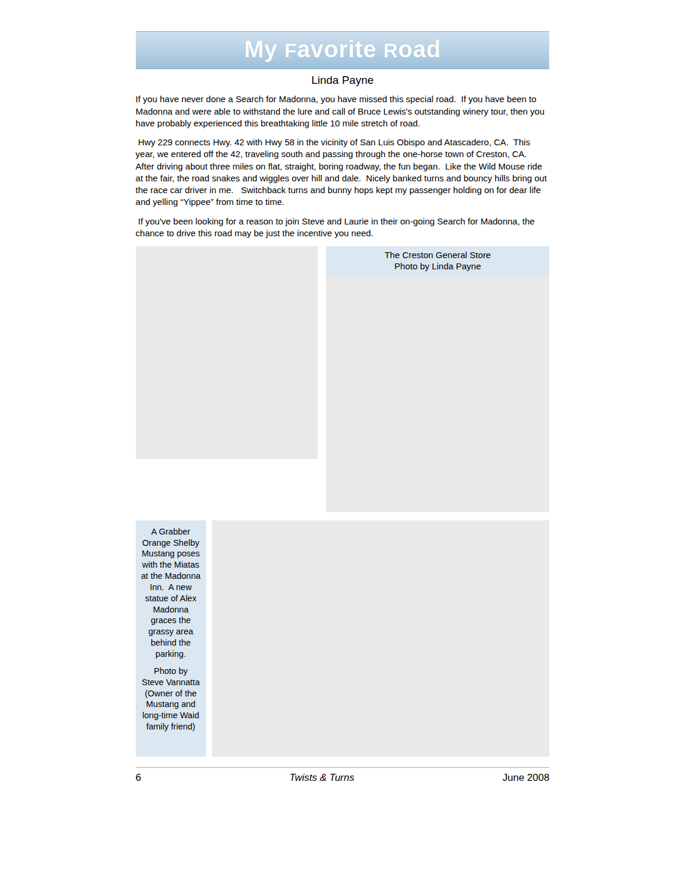My Favorite Road
Linda Payne
If you have never done a Search for Madonna, you have missed this special road. If you have been to Madonna and were able to withstand the lure and call of Bruce Lewis's outstanding winery tour, then you have probably experienced this breathtaking little 10 mile stretch of road.
Hwy 229 connects Hwy. 42 with Hwy 58 in the vicinity of San Luis Obispo and Atascadero, CA. This year, we entered off the 42, traveling south and passing through the one-horse town of Creston, CA. After driving about three miles on flat, straight, boring roadway, the fun began. Like the Wild Mouse ride at the fair, the road snakes and wiggles over hill and dale. Nicely banked turns and bouncy hills bring out the race car driver in me. Switchback turns and bunny hops kept my passenger holding on for dear life and yelling “Yippee” from time to time.
If you've been looking for a reason to join Steve and Laurie in their on-going Search for Madonna, the chance to drive this road may be just the incentive you need.
The Creston General Store
Photo by Linda Payne
A Grabber Orange Shelby Mustang poses with the Miatas at the Madonna Inn. A new statue of Alex Madonna graces the grassy area behind the parking.
Photo by
Steve Vannatta
(Owner of the Mustang and long-time Waid family friend)
6
Twists & Turns
June 2008